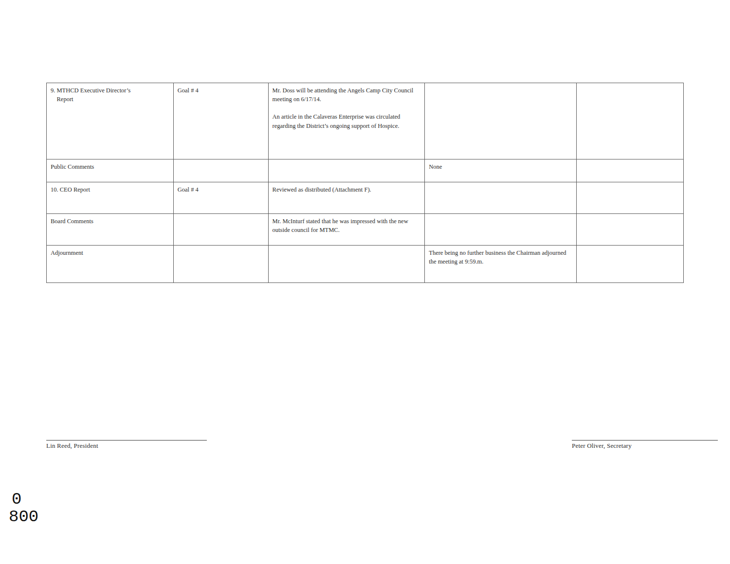| 9. MTHCD Executive Director’s Report | Goal # 4 | Mr. Doss will be attending the Angels Camp City Council meeting on 6/17/14. An article in the Calaveras Enterprise was circulated regarding the District’s ongoing support of Hospice. | | |
| Public Comments | | | None | |
| 10. CEO Report | Goal # 4 | Reviewed as distributed (Attachment F). | | |
| Board Comments | | Mr. McInturf stated that he was impressed with the new outside council for MTMC. | | |
| Adjournment | | | There being no further business the Chairman adjourned the meeting at 9:59.m. | |
Lin Reed, President
Peter Oliver, Secretary
0
800